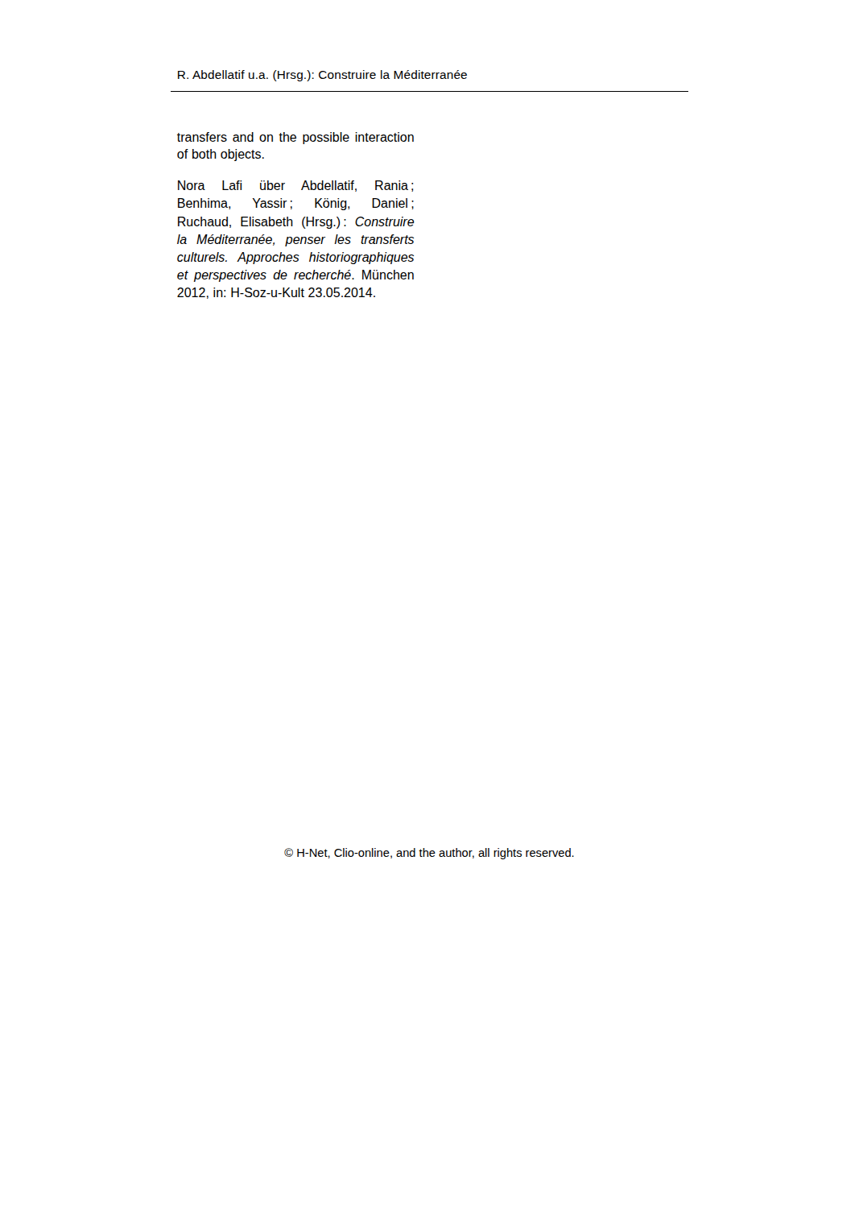R. Abdellatif u.a. (Hrsg.): Construire la Méditerranée
transfers and on the possible interaction of both objects.
Nora Lafi über Abdellatif, Rania ; Benhima, Yassir ; König, Daniel ; Ruchaud, Elisabeth (Hrsg.) : Construire la Méditerranée, penser les transferts culturels. Approches historiographiques et perspectives de recherché. München 2012, in: H-Soz-u-Kult 23.05.2014.
© H-Net, Clio-online, and the author, all rights reserved.